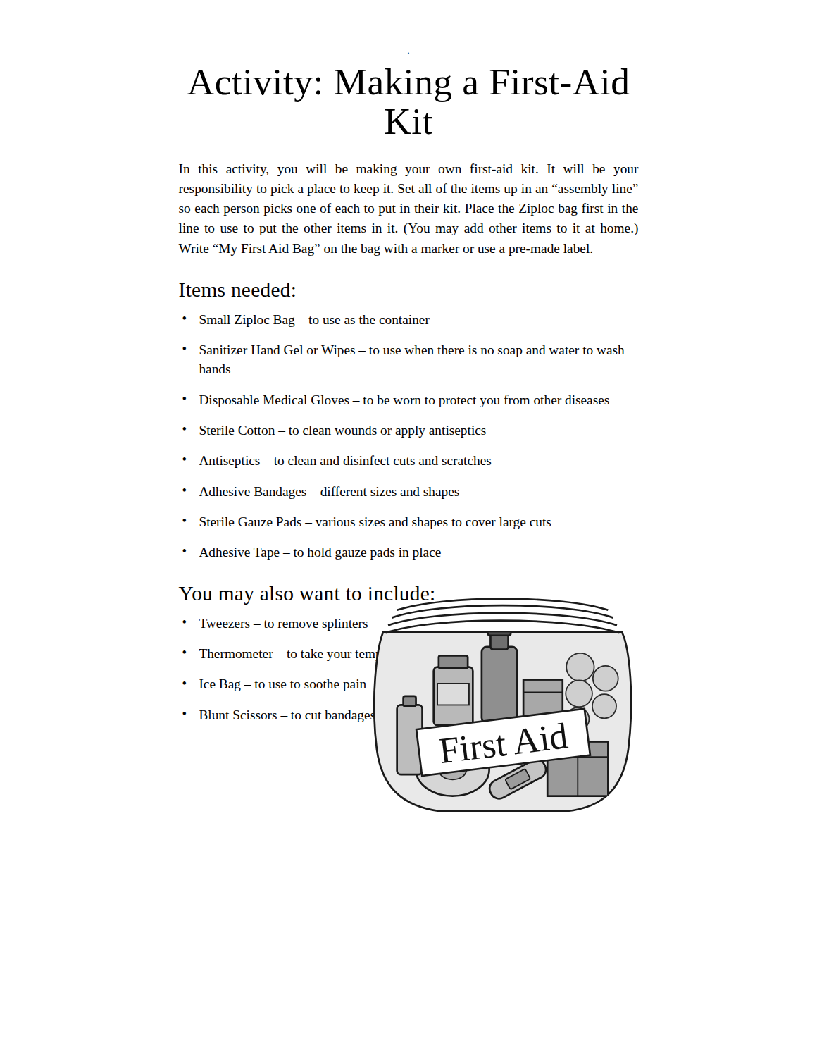.
Activity: Making a First-Aid Kit
In this activity, you will be making your own first-aid kit. It will be your responsibility to pick a place to keep it. Set all of the items up in an “assembly line” so each person picks one of each to put in their kit. Place the Ziploc bag first in the line to use to put the other items in it. (You may add other items to it at home.) Write “My First Aid Bag” on the bag with a marker or use a pre-made label.
Items needed:
Small Ziploc Bag – to use as the container
Sanitizer Hand Gel or Wipes – to use when there is no soap and water to wash hands
Disposable Medical Gloves – to be worn to protect you from other diseases
Sterile Cotton – to clean wounds or apply antiseptics
Antiseptics – to clean and disinfect cuts and scratches
Adhesive Bandages – different sizes and shapes
Sterile Gauze Pads – various sizes and shapes to cover large cuts
Adhesive Tape – to hold gauze pads in place
You may also want to include:
Tweezers – to remove splinters
Thermometer – to take your temperature
Ice Bag – to use to soothe pain
Blunt Scissors – to cut bandages
First Aid